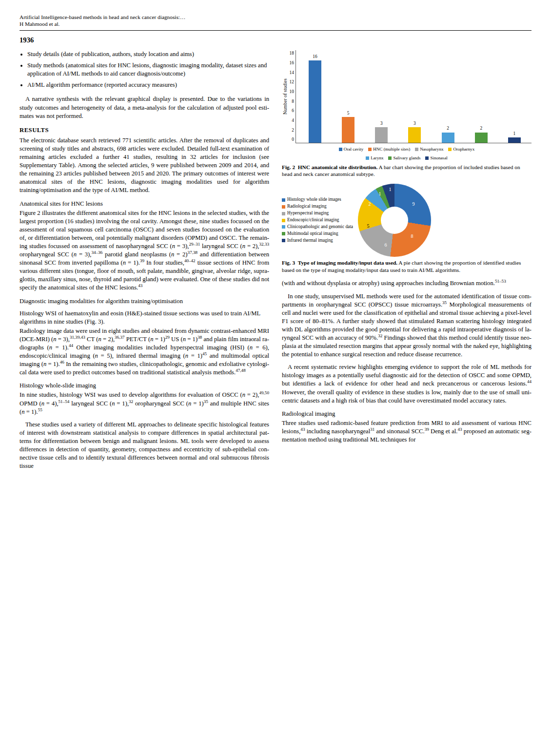Artificial Intelligence-based methods in head and neck cancer diagnosis:…
H Mahmood et al.
1936
Study details (date of publication, authors, study location and aims)
Study methods (anatomical sites for HNC lesions, diagnostic imaging modality, dataset sizes and application of AI/ML methods to aid cancer diagnosis/outcome)
AI/ML algorithm performance (reported accuracy measures)
A narrative synthesis with the relevant graphical display is presented. Due to the variations in study outcomes and heterogeneity of data, a meta-analysis for the calculation of adjusted pool estimates was not performed.
Results
The electronic database search retrieved 771 scientific articles. After the removal of duplicates and screening of study titles and abstracts, 698 articles were excluded. Detailed full-text examination of remaining articles excluded a further 41 studies, resulting in 32 articles for inclusion (see Supplementary Table). Among the selected articles, 9 were published between 2009 and 2014, and the remaining 23 articles published between 2015 and 2020. The primary outcomes of interest were anatomical sites of the HNC lesions, diagnostic imaging modalities used for algorithm training/optimisation and the type of AI/ML method.
Anatomical sites for HNC lesions
Figure 2 illustrates the different anatomical sites for the HNC lesions in the selected studies, with the largest proportion (16 studies) involving the oral cavity. Amongst these, nine studies focussed on the assessment of oral squamous cell carcinoma (OSCC) and seven studies focussed on the evaluation of, or differentiation between, oral potentially malignant disorders (OPMD) and OSCC. The remaining studies focussed on assessment of nasopharyngeal SCC (n = 3),29–31 laryngeal SCC (n = 2),32,33 oropharyngeal SCC (n = 3),34–36 parotid gland neoplasms (n = 2)37,38 and differentiation between sinonasal SCC from inverted papilloma (n = 1).39 In four studies,40–42 tissue sections of HNC from various different sites (tongue, floor of mouth, soft palate, mandible, gingivae, alveolar ridge, supraglottis, maxillary sinus, nose, thyroid and parotid gland) were evaluated. One of these studies did not specify the anatomical sites of the HNC lesions.43
Diagnostic imaging modalities for algorithm training/optimisation
Histology WSI of haematoxylin and eosin (H&E)-stained tissue sections was used to train AI/ML algorithms in nine studies (Fig. 3).
Radiology image data were used in eight studies and obtained from dynamic contrast-enhanced MRI (DCE-MRI) (n = 3),31,39,43 CT (n = 2),36,37 PET/CT (n = 1)29 US (n = 1)38 and plain film intraoral radiographs (n = 1).44 Other imaging modalities included hyperspectral imaging (HSI) (n = 6), endoscopic/clinical imaging (n = 5), infrared thermal imaging (n = 1)45 and multimodal optical imaging (n = 1).46 In the remaining two studies, clinicopathologic, genomic and exfoliative cytological data were used to predict outcomes based on traditional statistical analysis methods.47,48
Histology whole-slide imaging
In nine studies, histology WSI was used to develop algorithms for evaluation of OSCC (n = 2),49,50 OPMD (n = 4),51–54 laryngeal SCC (n = 1),32 oropharyngeal SCC (n = 1)35 and multiple HNC sites (n = 1).55
These studies used a variety of different ML approaches to delineate specific histological features of interest with downstream statistical analysis to compare differences in spatial architectural patterns for differentiation between benign and malignant lesions. ML tools were developed to assess differences in detection of quantity, geometry, compactness and eccentricity of sub-epithelial connective tissue cells and to identify textural differences between normal and oral submucous fibrosis tissue
Number of studies
181614121086420
16
5
3
3
2
2
1
Oral cavity HNC (multiple sites) Nasopharynx Oropharnyx
Larynx Salivary glands Sinonasal
Fig. 2 HNC anatomical site distribution. A bar chart showing the proportion of included studies based on head and neck cancer anatomical subtype.
Histology whole slide images
Radiological imaging
Hyperspectral imaging
Endoscopic/clinical imaging
Clinicopathologic and genomic data
Multimodal optical imaging
Infrared thermal imaging
9 8 6 5 2 1 1
Fig. 3 Type of imaging modality/input data used. A pie chart showing the proportion of identified studies based on the type of maging modality/input data used to train AI/ML algorithms.
(with and without dysplasia or atrophy) using approaches including Brownian motion.51–53
In one study, unsupervised ML methods were used for the automated identification of tissue compartments in oropharyngeal SCC (OPSCC) tissue microarrays.35 Morphological measurements of cell and nuclei were used for the classification of epithelial and stromal tissue achieving a pixel-level F1 score of 80–81%. A further study showed that stimulated Raman scattering histology integrated with DL algorithms provided the good potential for delivering a rapid intraoperative diagnosis of laryngeal SCC with an accuracy of 90%.32 Findings showed that this method could identify tissue neoplasia at the simulated resection margins that appear grossly normal with the naked eye, highlighting the potential to enhance surgical resection and reduce disease recurrence.
A recent systematic review highlights emerging evidence to support the role of ML methods for histology images as a potentially useful diagnostic aid for the detection of OSCC and some OPMD, but identifies a lack of evidence for other head and neck precancerous or cancerous lesions.44 However, the overall quality of evidence in these studies is low, mainly due to the use of small unicentric datasets and a high risk of bias that could have overestimated model accuracy rates.
Radiological imaging
Three studies used radiomic-based feature prediction from MRI to aid assessment of various HNC lesions,43 including nasopharyngeal31 and sinonasal SCC.39 Deng et al.43 proposed an automatic segmentation method using traditional ML techniques for